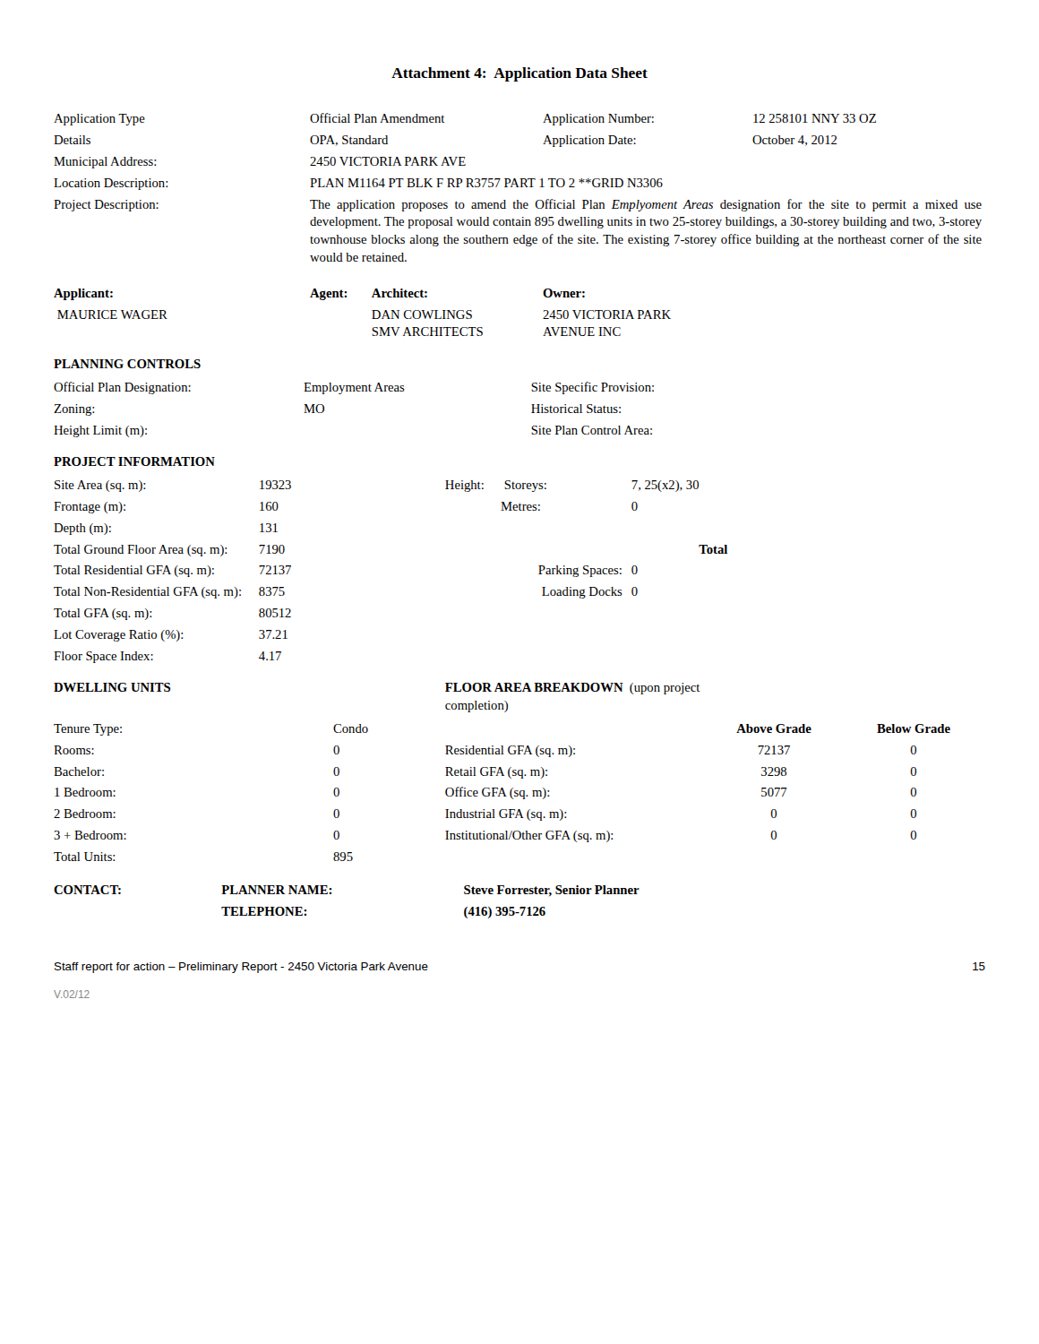Attachment 4: Application Data Sheet
| Application Type | Official Plan Amendment | Application Number: | 12 258101 NNY 33 OZ |
| Details | OPA, Standard | Application Date: | October 4, 2012 |
| Municipal Address: | 2450 VICTORIA PARK AVE |
| Location Description: | PLAN M1164 PT BLK F RP R3757 PART 1 TO 2 **GRID N3306 |
| Project Description: | The application proposes to amend the Official Plan Emplyoment Areas designation for the site to permit a mixed use development. The proposal would contain 895 dwelling units in two 25-storey buildings, a 30-storey building and two, 3-storey townhouse blocks along the southern edge of the site. The existing 7-storey office building at the northeast corner of the site would be retained. |
| Applicant: | Agent: | Architect: | Owner: |
| MAURICE WAGER | | DAN COWLINGS SMV ARCHITECTS | 2450 VICTORIA PARK AVENUE INC |
| PLANNING CONTROLS |
| Official Plan Designation: | Employment Areas | Site Specific Provision: | |
| Zoning: | MO | Historical Status: | |
| Height Limit (m): | | Site Plan Control Area: | |
| PROJECT INFORMATION |
| Site Area (sq. m): | 19323 | Height: Storeys: | 7, 25(x2), 30 | |
| Frontage (m): | 160 | Metres: | 0 | |
| Depth (m): | 131 | | | |
| Total Ground Floor Area (sq. m): | 7190 | | Total | |
| Total Residential GFA (sq. m): | 72137 | Parking Spaces: | 0 | |
| Total Non-Residential GFA (sq. m): | 8375 | Loading Docks | 0 | |
| Total GFA (sq. m): | 80512 | | | |
| Lot Coverage Ratio (%): | 37.21 | | | |
| Floor Space Index: | 4.17 | | | |
| DWELLING UNITS | | FLOOR AREA BREAKDOWN (upon project completion) | | |
| Tenure Type: | Condo | | Above Grade | Below Grade |
| Rooms: | 0 | Residential GFA (sq. m): | 72137 | 0 |
| Bachelor: | 0 | Retail GFA (sq. m): | 3298 | 0 |
| 1 Bedroom: | 0 | Office GFA (sq. m): | 5077 | 0 |
| 2 Bedroom: | 0 | Industrial GFA (sq. m): | 0 | 0 |
| 3 + Bedroom: | 0 | Institutional/Other GFA (sq. m): | 0 | 0 |
| Total Units: | 895 | | | |
| CONTACT: | PLANNER NAME: | Steve Forrester, Senior Planner |
| | TELEPHONE: | (416) 395-7126 |
Staff report for action – Preliminary Report - 2450 Victoria Park Avenue 15
V.02/12